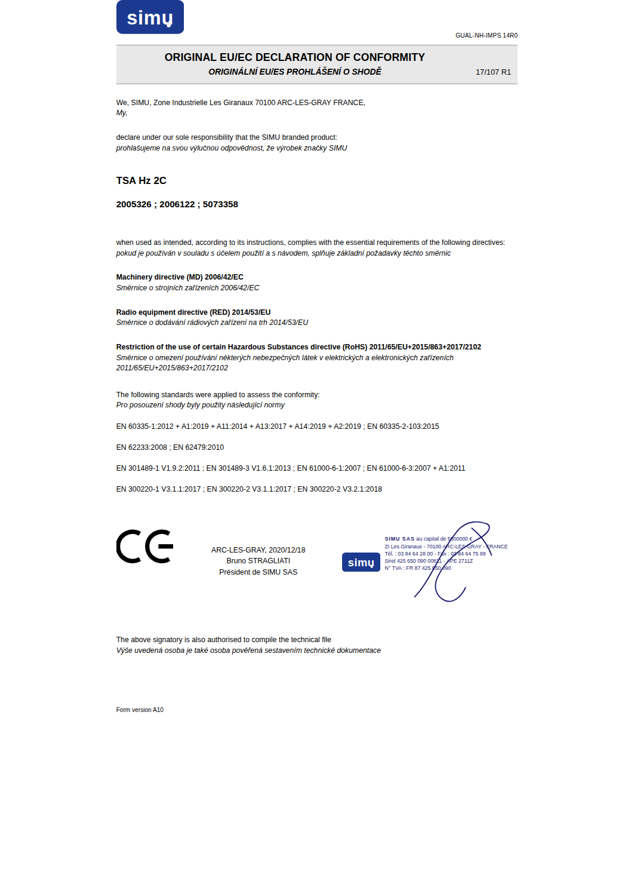simu
GUAL-NH-IMPS 14R0
ORIGINAL EU/EC DECLARATION OF CONFORMITY
ORIGINÁLNÍ EU/ES PROHLÁŠENÍ O SHODĚ
17/107 R1
We, SIMU, Zone Industrielle Les Giranaux 70100 ARC-LES-GRAY FRANCE,
My,
declare under our sole responsibility that the SIMU branded product:
prohlašujeme na svou výlučnou odpovědnost, že výrobek značky SIMU
TSA Hz 2C
2005326 ; 2006122 ; 5073358
when used as intended, according to its instructions, complies with the essential requirements of the following directives:
pokud je používán v souladu s účelem použití a s návodem, splňuje základní požadavky těchto směrnic
Machinery directive (MD) 2006/42/EC
Směrnice o strojních zařízeních 2006/42/EC
Radio equipment directive (RED) 2014/53/EU
Směrnice o dodávání rádiových zařízení na trh 2014/53/EU
Restriction of the use of certain Hazardous Substances directive (RoHS) 2011/65/EU+2015/863+2017/2102
Směrnice o omezení používání některých nebezpečných látek v elektrických a elektronických zařízeních 2011/65/EU+2015/863+2017/2102
The following standards were applied to assess the conformity:
Pro posouzení shody byly použity následující normy
EN 60335‑1:2012 + A1:2019 + A11:2014 + A13:2017 + A14:2019 + A2:2019 ; EN 60335‑2‑103:2015
EN 62233:2008 ; EN 62479:2010
EN 301489‑1 V1.9.2:2011 ; EN 301489‑3 V1.6.1:2013 ; EN 61000‑6‑1:2007 ; EN 61000‑6‑3:2007 + A1:2011
EN 300220‑1 V3.1.1:2017 ; EN 300220‑2 V3.1.1:2017 ; EN 300220‑2 V3.2.1:2018
ARC-LES-GRAY, 2020/12/18
Bruno STRAGLIATI
Président de SIMU SAS
simu
SIMU SAS au capital de 5000000 €
ZI Les Giranaux - 70100 ARC-LES-GRAY - FRANCE
Tél. : 03 84 64 28 00 - Fax : 03 84 64 75 99
Siret 425 650 090 00811 - APE 2711Z
N° TVA : FR 87 425 650 090
The above signatory is also authorised to compile the technical file
Výše uvedená osoba je také osoba pověřená sestavením technické dokumentace
Form version A10